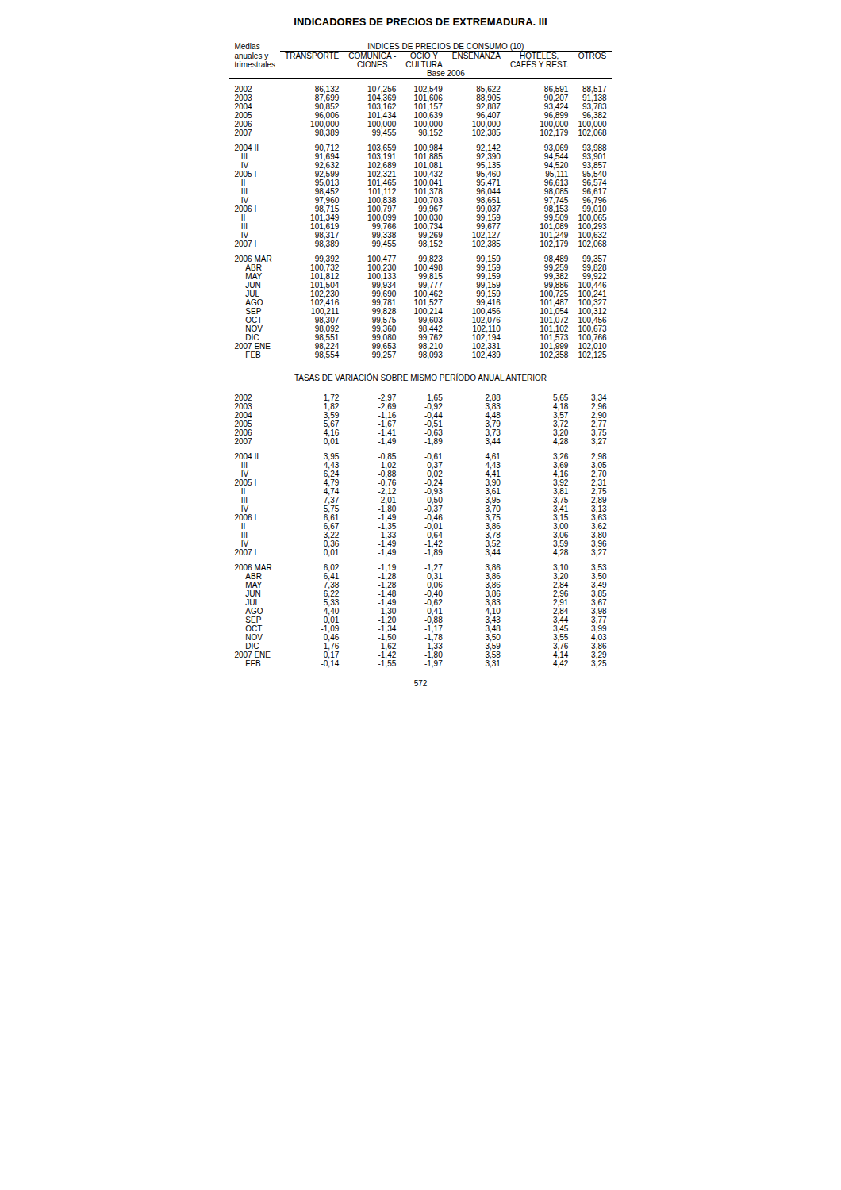INDICADORES DE PRECIOS DE EXTREMADURA. III
| Medias | INDICES DE PRECIOS DE CONSUMO (10) |
| anuales y | TRANSPORTE | COMUNICA - | OCIO Y | ENSEÑANZA | HOTELES, | OTROS |
| trimestrales | | CIONES | CULTURA | | CAFÉS Y REST. | |
| | Base 2006 |
| 2002 | 86,132 | 107,256 | 102,549 | 85,622 | 86,591 | 88,517 |
| 2003 | 87,699 | 104,369 | 101,606 | 88,905 | 90,207 | 91,138 |
| 2004 | 90,852 | 103,162 | 101,157 | 92,887 | 93,424 | 93,783 |
| 2005 | 96,006 | 101,434 | 100,639 | 96,407 | 96,899 | 96,382 |
| 2006 | 100,000 | 100,000 | 100,000 | 100,000 | 100,000 | 100,000 |
| 2007 | 98,389 | 99,455 | 98,152 | 102,385 | 102,179 | 102,068 |
| 2004 II | 90,712 | 103,659 | 100,984 | 92,142 | 93,069 | 93,988 |
| III | 91,694 | 103,191 | 101,885 | 92,390 | 94,544 | 93,901 |
| IV | 92,632 | 102,689 | 101,081 | 95,135 | 94,520 | 93,857 |
| 2005 I | 92,599 | 102,321 | 100,432 | 95,460 | 95,111 | 95,540 |
| II | 95,013 | 101,465 | 100,041 | 95,471 | 96,613 | 96,574 |
| III | 98,452 | 101,112 | 101,378 | 96,044 | 98,085 | 96,617 |
| IV | 97,960 | 100,838 | 100,703 | 98,651 | 97,745 | 96,796 |
| 2006 I | 98,715 | 100,797 | 99,967 | 99,037 | 98,153 | 99,010 |
| II | 101,349 | 100,099 | 100,030 | 99,159 | 99,509 | 100,065 |
| III | 101,619 | 99,766 | 100,734 | 99,677 | 101,089 | 100,293 |
| IV | 98,317 | 99,338 | 99,269 | 102,127 | 101,249 | 100,632 |
| 2007 I | 98,389 | 99,455 | 98,152 | 102,385 | 102,179 | 102,068 |
| 2006 MAR | 99,392 | 100,477 | 99,823 | 99,159 | 98,489 | 99,357 |
| ABR | 100,732 | 100,230 | 100,498 | 99,159 | 99,259 | 99,828 |
| MAY | 101,812 | 100,133 | 99,815 | 99,159 | 99,382 | 99,922 |
| JUN | 101,504 | 99,934 | 99,777 | 99,159 | 99,886 | 100,446 |
| JUL | 102,230 | 99,690 | 100,462 | 99,159 | 100,725 | 100,241 |
| AGO | 102,416 | 99,781 | 101,527 | 99,416 | 101,487 | 100,327 |
| SEP | 100,211 | 99,828 | 100,214 | 100,456 | 101,054 | 100,312 |
| OCT | 98,307 | 99,575 | 99,603 | 102,076 | 101,072 | 100,456 |
| NOV | 98,092 | 99,360 | 98,442 | 102,110 | 101,102 | 100,673 |
| DIC | 98,551 | 99,080 | 99,762 | 102,194 | 101,573 | 100,766 |
| 2007 ENE | 98,224 | 99,653 | 98,210 | 102,331 | 101,999 | 102,010 |
| FEB | 98,554 | 99,257 | 98,093 | 102,439 | 102,358 | 102,125 |
| TASAS DE VARIACIÓN SOBRE MISMO PERÍODO ANUAL ANTERIOR |
| 2002 | 1,72 | -2,97 | 1,65 | 2,88 | 5,65 | 3,34 |
| 2003 | 1,82 | -2,69 | -0,92 | 3,83 | 4,18 | 2,96 |
| 2004 | 3,59 | -1,16 | -0,44 | 4,48 | 3,57 | 2,90 |
| 2005 | 5,67 | -1,67 | -0,51 | 3,79 | 3,72 | 2,77 |
| 2006 | 4,16 | -1,41 | -0,63 | 3,73 | 3,20 | 3,75 |
| 2007 | 0,01 | -1,49 | -1,89 | 3,44 | 4,28 | 3,27 |
| 2004 II | 3,95 | -0,85 | -0,61 | 4,61 | 3,26 | 2,98 |
| III | 4,43 | -1,02 | -0,37 | 4,43 | 3,69 | 3,05 |
| IV | 6,24 | -0,88 | 0,02 | 4,41 | 4,16 | 2,70 |
| 2005 I | 4,79 | -0,76 | -0,24 | 3,90 | 3,92 | 2,31 |
| II | 4,74 | -2,12 | -0,93 | 3,61 | 3,81 | 2,75 |
| III | 7,37 | -2,01 | -0,50 | 3,95 | 3,75 | 2,89 |
| IV | 5,75 | -1,80 | -0,37 | 3,70 | 3,41 | 3,13 |
| 2006 I | 6,61 | -1,49 | -0,46 | 3,75 | 3,15 | 3,63 |
| II | 6,67 | -1,35 | -0,01 | 3,86 | 3,00 | 3,62 |
| III | 3,22 | -1,33 | -0,64 | 3,78 | 3,06 | 3,80 |
| IV | 0,36 | -1,49 | -1,42 | 3,52 | 3,59 | 3,96 |
| 2007 I | 0,01 | -1,49 | -1,89 | 3,44 | 4,28 | 3,27 |
| 2006 MAR | 6,02 | -1,19 | -1,27 | 3,86 | 3,10 | 3,53 |
| ABR | 6,41 | -1,28 | 0,31 | 3,86 | 3,20 | 3,50 |
| MAY | 7,38 | -1,28 | 0,06 | 3,86 | 2,84 | 3,49 |
| JUN | 6,22 | -1,48 | -0,40 | 3,86 | 2,96 | 3,85 |
| JUL | 5,33 | -1,49 | -0,62 | 3,83 | 2,91 | 3,67 |
| AGO | 4,40 | -1,30 | -0,41 | 4,10 | 2,84 | 3,98 |
| SEP | 0,01 | -1,20 | -0,88 | 3,43 | 3,44 | 3,77 |
| OCT | -1,09 | -1,34 | -1,17 | 3,48 | 3,45 | 3,99 |
| NOV | 0,46 | -1,50 | -1,78 | 3,50 | 3,55 | 4,03 |
| DIC | 1,76 | -1,62 | -1,33 | 3,59 | 3,76 | 3,86 |
| 2007 ENE | 0,17 | -1,42 | -1,80 | 3,58 | 4,14 | 3,29 |
| FEB | -0,14 | -1,55 | -1,97 | 3,31 | 4,42 | 3,25 |
572